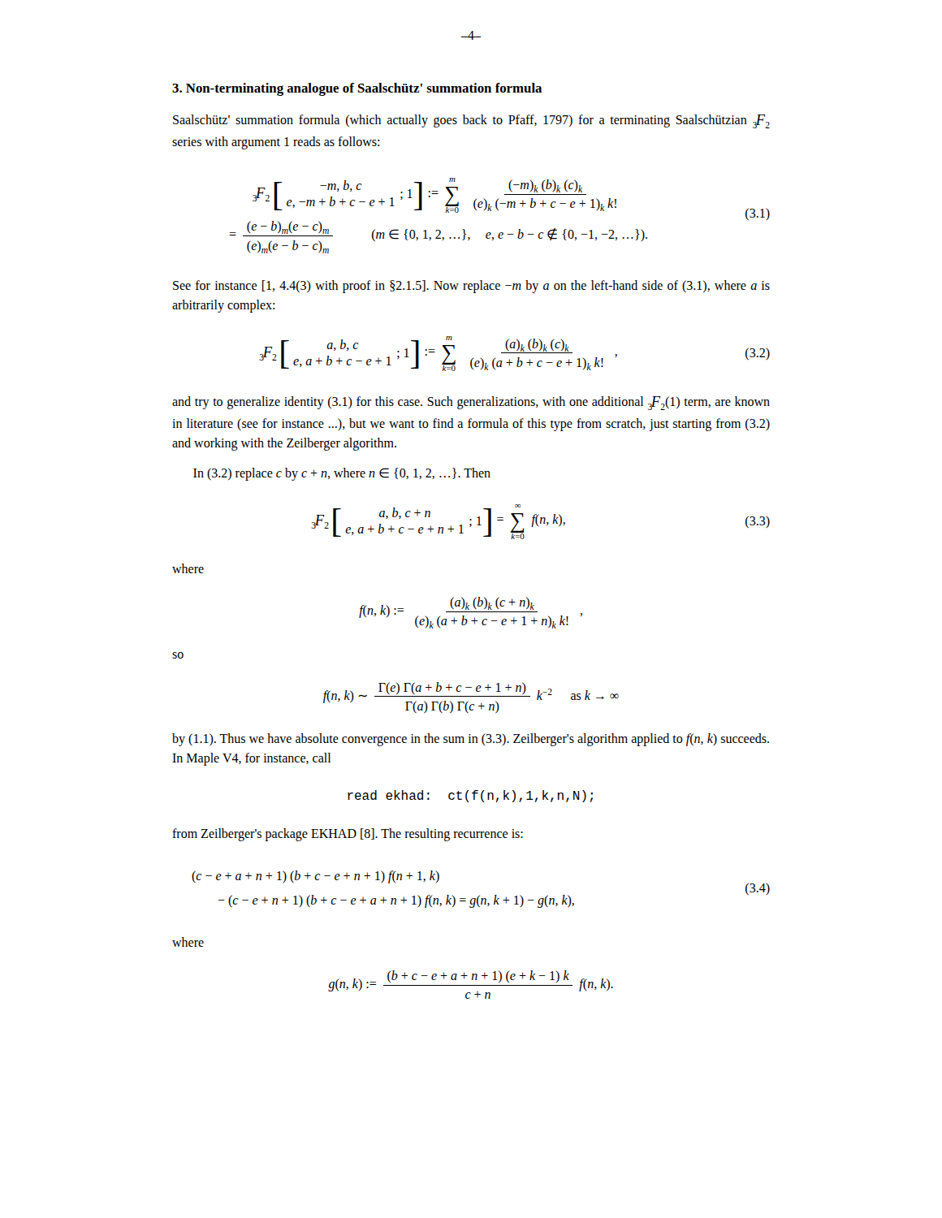–4–
3. Non-terminating analogue of Saalschütz' summation formula
Saalschütz' summation formula (which actually goes back to Pfaff, 1797) for a terminating Saalschützian 3 F 2 series with argument 1 reads as follows:
3 F 2[−m, b, c e, −m + b + c − e + 1; 1] := m∑k=0 (−m)k (b)k (c)k(e)k (−m + b + c − e + 1)k k! = (e − b)m(e − c)m(e)m(e − b − c)m (m ∈ {0, 1, 2, …}, e, e − b − c ∉ {0, −1, −2, …}).
(3.1)
See for instance [1, 4.4(3) with proof in §2.1.5]. Now replace −m by a on the left-hand side of (3.1), where a is arbitrarily complex:
3 F 2[a, b, c e, a + b + c − e + 1; 1] := m∑k=0 (a)k (b)k (c)k(e)k (a + b + c − e + 1)k k! ,
(3.2)
and try to generalize identity (3.1) for this case. Such generalizations, with one additional 3 F 2(1) term, are known in literature (see for instance ...), but we want to find a formula of this type from scratch, just starting from (3.2) and working with the Zeilberger algorithm.
In (3.2) replace c by c + n, where n ∈ {0, 1, 2, …}. Then
3 F 2[a, b, c + n e, a + b + c − e + n + 1; 1] = ∞∑k=0 f(n, k),
(3.3)
where
f(n, k) := (a)k (b)k (c + n)k(e)k (a + b + c − e + 1 + n)k k! ,
so
f(n, k) ∼ Γ(e) Γ(a + b + c − e + 1 + n) Γ(a) Γ(b) Γ(c + n) k−2 as k → ∞
by (1.1). Thus we have absolute convergence in the sum in (3.3). Zeilberger's algorithm applied to f(n, k) succeeds. In Maple V4, for instance, call
read ekhad: ct(f(n,k),1,k,n,N);
from Zeilberger's package EKHAD [8]. The resulting recurrence is:
(c − e + a + n + 1) (b + c − e + n + 1) f(n + 1, k) − (c − e + n + 1) (b + c − e + a + n + 1) f(n, k) = g(n, k + 1) − g(n, k),
(3.4)
where
g(n, k) := (b + c − e + a + n + 1) (e + k − 1) k c + n f(n, k).